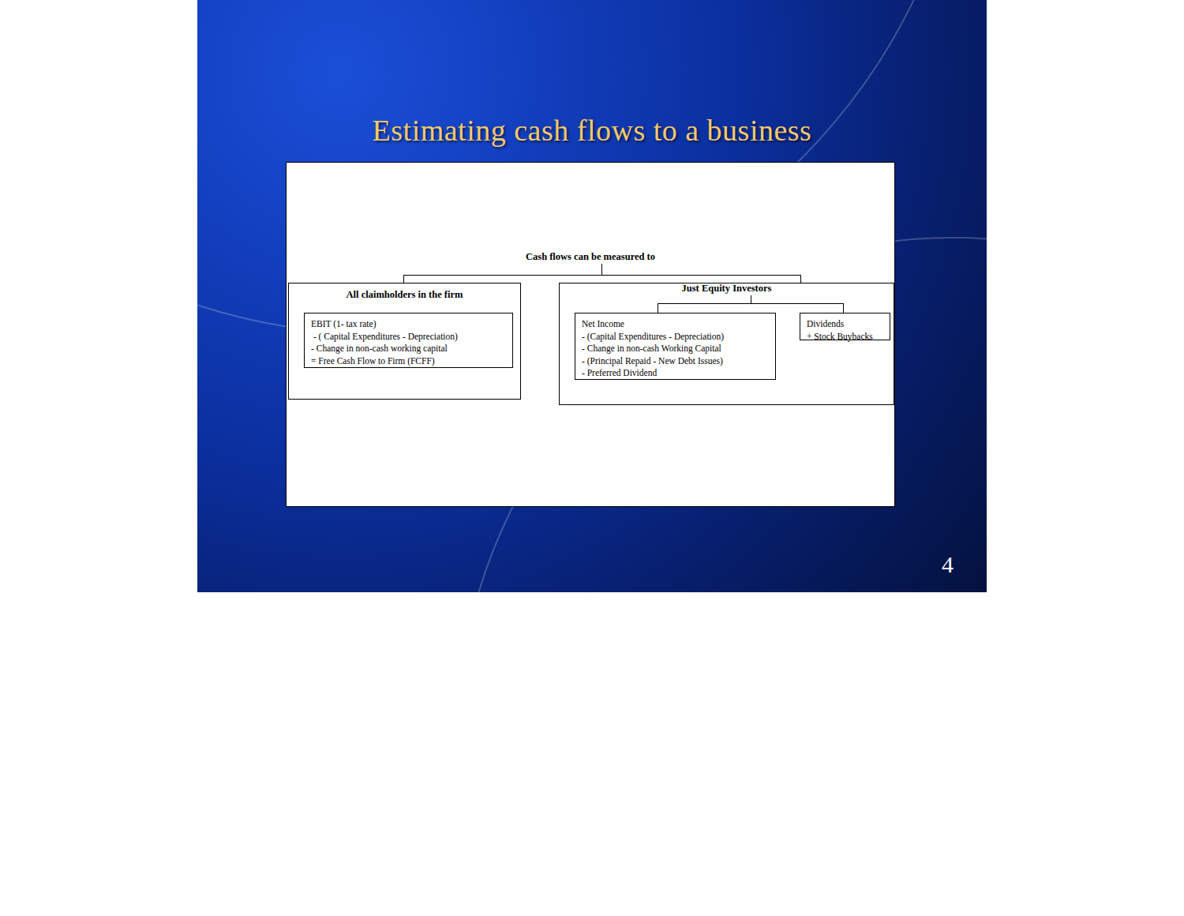Estimating cash flows to a business
Cash flows can be measured to
All claimholders in the firm
Just Equity Investors
EBIT (1- tax rate)
- ( Capital Expenditures - Depreciation)
- Change in non-cash working capital
= Free Cash Flow to Firm (FCFF)
Net Income
- (Capital Expenditures - Depreciation)
- Change in non-cash Working Capital
- (Principal Repaid - New Debt Issues)
- Preferred Dividend
Dividends
+ Stock Buybacks
4